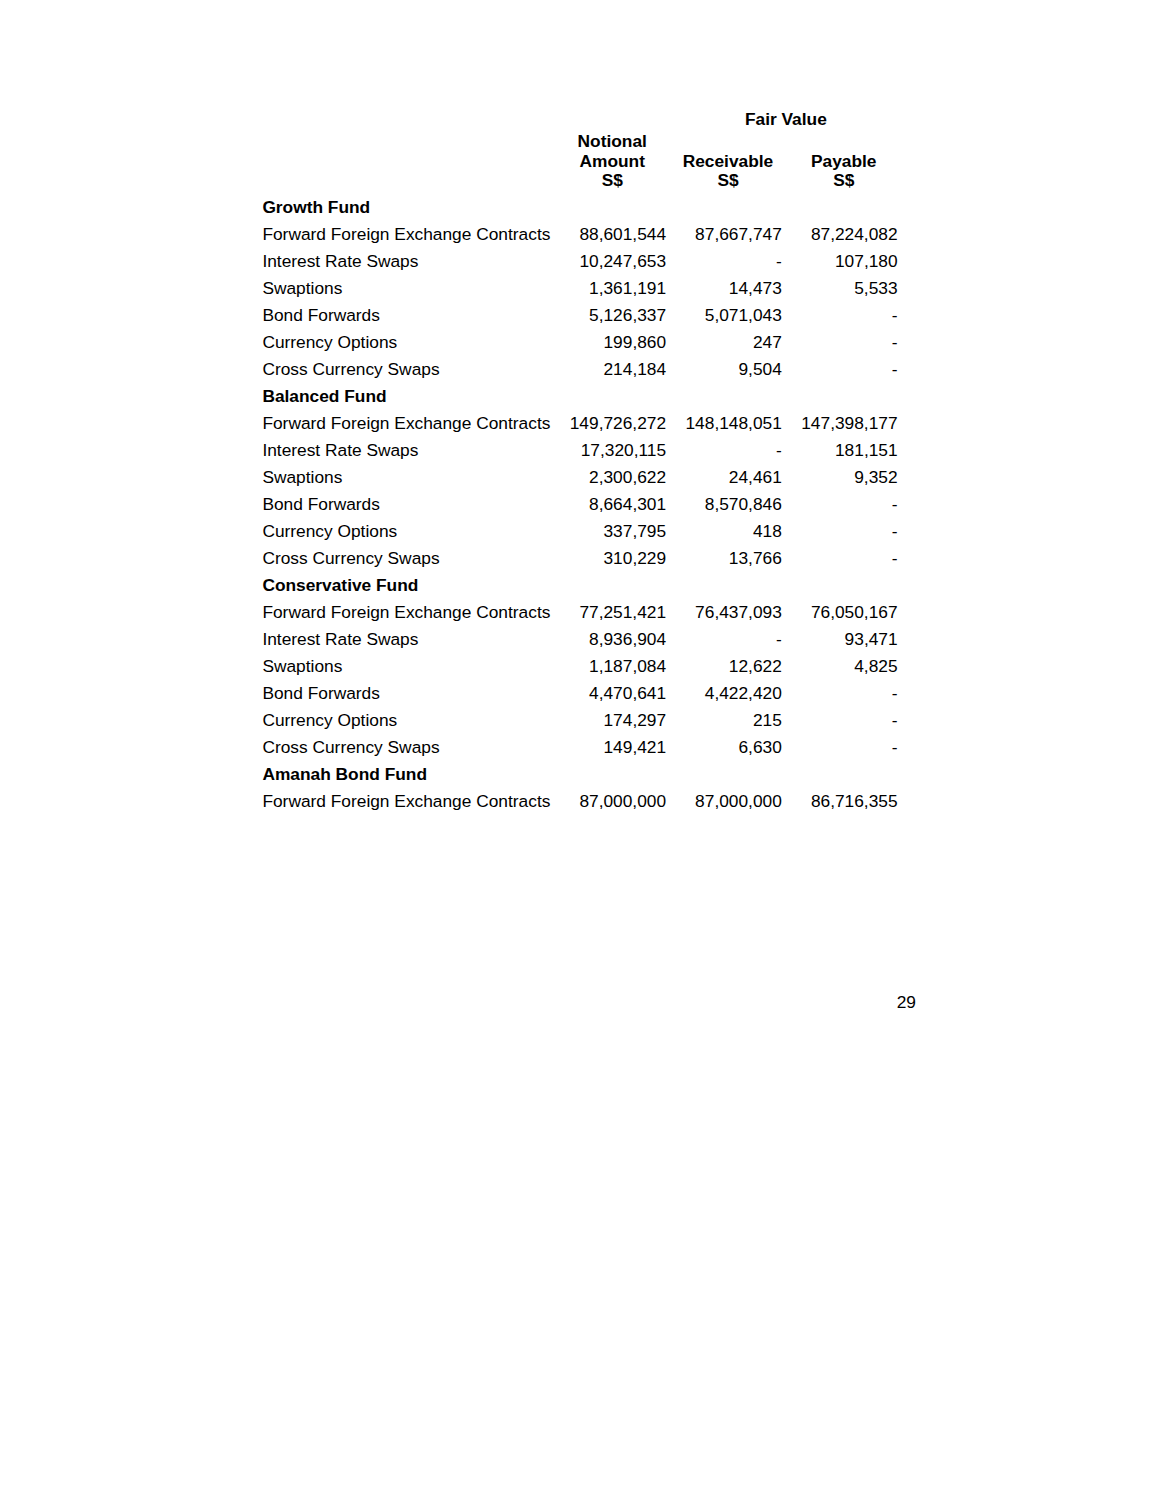| | | Fair Value |
| --- | --- | --- |
| | Notional Amount S$ | Receivable S$ | Payable S$ |
| Growth Fund | | | |
| Forward Foreign Exchange Contracts | 88,601,544 | 87,667,747 | 87,224,082 |
| Interest Rate Swaps | 10,247,653 | - | 107,180 |
| Swaptions | 1,361,191 | 14,473 | 5,533 |
| Bond Forwards | 5,126,337 | 5,071,043 | - |
| Currency Options | 199,860 | 247 | - |
| Cross Currency Swaps | 214,184 | 9,504 | - |
| Balanced Fund | | | |
| Forward Foreign Exchange Contracts | 149,726,272 | 148,148,051 | 147,398,177 |
| Interest Rate Swaps | 17,320,115 | - | 181,151 |
| Swaptions | 2,300,622 | 24,461 | 9,352 |
| Bond Forwards | 8,664,301 | 8,570,846 | - |
| Currency Options | 337,795 | 418 | - |
| Cross Currency Swaps | 310,229 | 13,766 | - |
| Conservative Fund | | | |
| Forward Foreign Exchange Contracts | 77,251,421 | 76,437,093 | 76,050,167 |
| Interest Rate Swaps | 8,936,904 | - | 93,471 |
| Swaptions | 1,187,084 | 12,622 | 4,825 |
| Bond Forwards | 4,470,641 | 4,422,420 | - |
| Currency Options | 174,297 | 215 | - |
| Cross Currency Swaps | 149,421 | 6,630 | - |
| Amanah Bond Fund | | | |
| Forward Foreign Exchange Contracts | 87,000,000 | 87,000,000 | 86,716,355 |
29